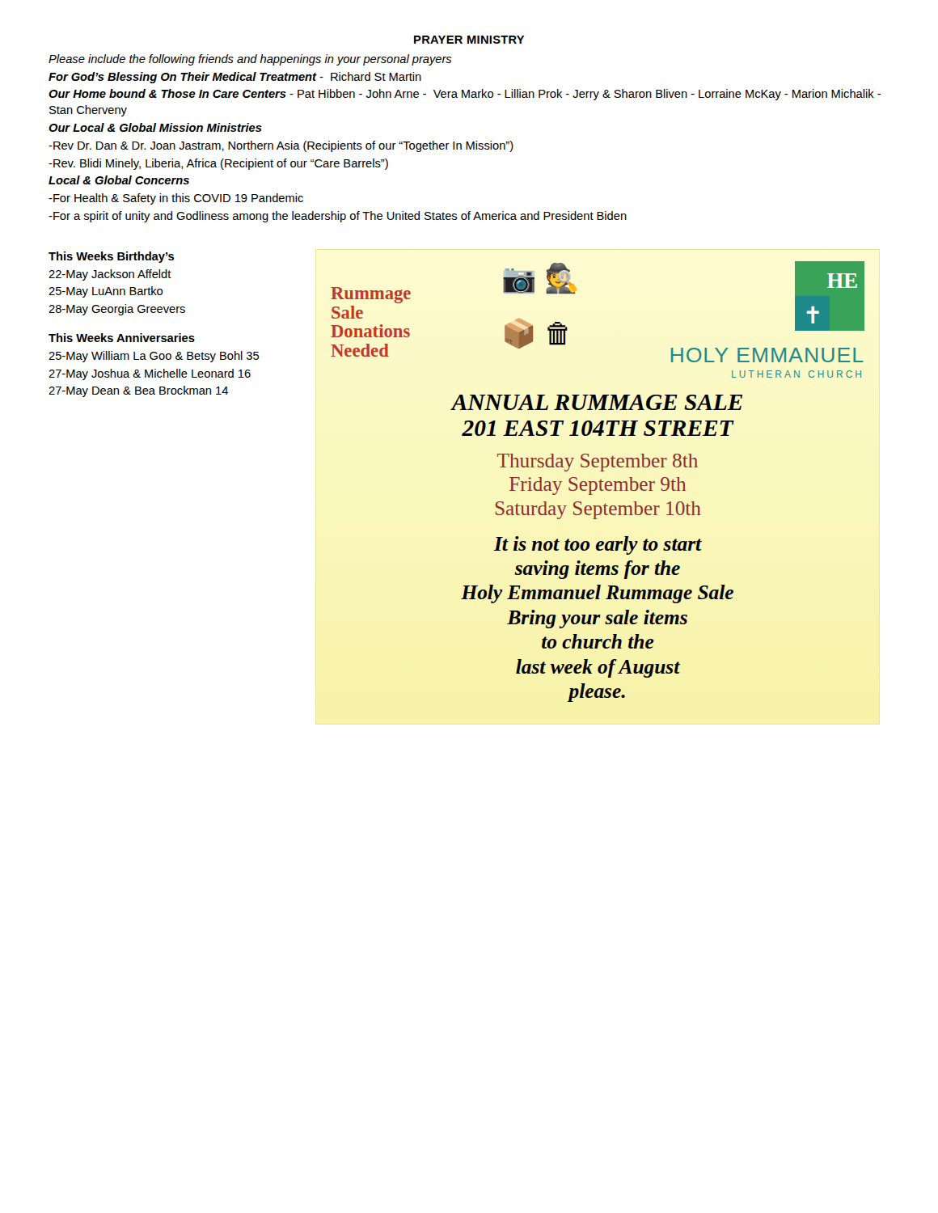PRAYER MINISTRY
Please include the following friends and happenings in your personal prayers
For God’s Blessing On Their Medical Treatment - Richard St Martin
Our Home bound & Those In Care Centers - Pat Hibben - John Arne - Vera Marko - Lillian Prok - Jerry & Sharon Bliven - Lorraine McKay - Marion Michalik - Stan Cherveny
Our Local & Global Mission Ministries
-Rev Dr. Dan & Dr. Joan Jastram, Northern Asia (Recipients of our “Together In Mission”)
-Rev. Blidi Minely, Liberia, Africa (Recipient of our “Care Barrels”)
Local & Global Concerns
-For Health & Safety in this COVID 19 Pandemic
-For a spirit of unity and Godliness among the leadership of The United States of America and President Biden
This Weeks Birthday’s
22-May Jackson Affeldt
25-May LuAnn Bartko
28-May Georgia Greevers
This Weeks Anniversaries
25-May William La Goo & Betsy Bohl 35
27-May Joshua & Michelle Leonard 16
27-May Dean & Bea Brockman 14
Rummage Sale Donations Needed
📷 🕵
📦 🗑
HE
✝
HOLY EMMANUEL LUTHERAN CHURCH
ANNUAL RUMMAGE SALE
201 EAST 104TH STREET
Thursday September 8th
Friday September 9th
Saturday September 10th
It is not too early to start
saving items for the
Holy Emmanuel Rummage Sale
Bring your sale items
to church the
last week of August
please.